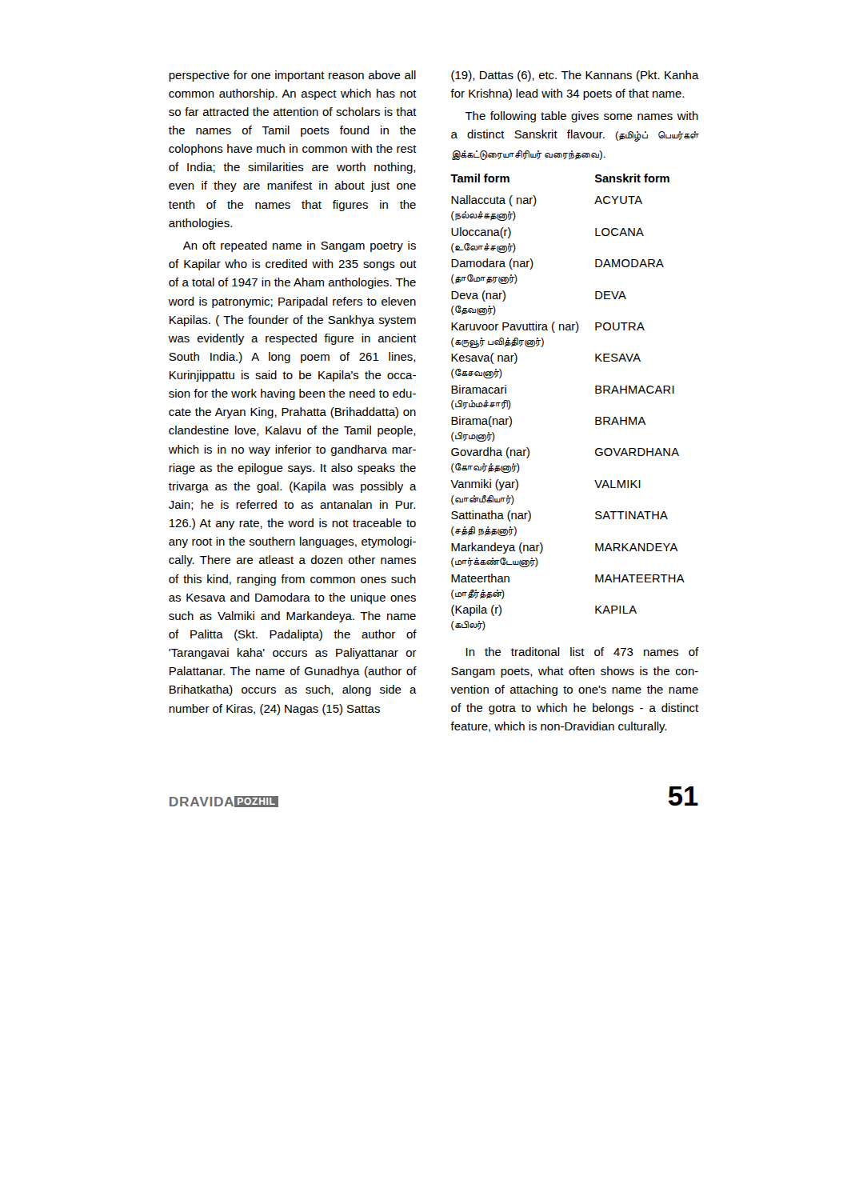perspective for one important reason above all common authorship. An aspect which has not so far attracted the attention of scholars is that the names of Tamil poets found in the colophons have much in common with the rest of India; the similarities are worth nothing, even if they are manifest in about just one tenth of the names that figures in the anthologies.
An oft repeated name in Sangam poetry is of Kapilar who is credited with 235 songs out of a total of 1947 in the Aham anthologies. The word is patronymic; Paripadal refers to eleven Kapilas. ( The founder of the Sankhya system was evidently a respected figure in ancient South India.) A long poem of 261 lines, Kurinjippattu is said to be Kapila's the occasion for the work having been the need to educate the Aryan King, Prahatta (Brihaddatta) on clandestine love, Kalavu of the Tamil people, which is in no way inferior to gandharva marriage as the epilogue says. It also speaks the trivarga as the goal. (Kapila was possibly a Jain; he is referred to as antanalan in Pur. 126.) At any rate, the word is not traceable to any root in the southern languages, etymologically. There are atleast a dozen other names of this kind, ranging from common ones such as Kesava and Damodara to the unique ones such as Valmiki and Markandeya. The name of Palitta (Skt. Padalipta) the author of 'Tarangavai kaha' occurs as Paliyattanar or Palattanar. The name of Gunadhya (author of Brihatkatha) occurs as such, along side a number of Kiras, (24) Nagas (15) Sattas
(19), Dattas (6), etc. The Kannans (Pkt. Kanha for Krishna) lead with 34 poets of that name.
The following table gives some names with a distinct Sanskrit flavour. (தமிழ்ப் பெயர்கள் இக்கட்டுரையாசிரியர் வரைந்தவை).
| Tamil form | Sanskrit form |
| --- | --- |
| Nallaccuta ( nar) (நல்லச்சுதனார்) | ACYUTA |
| Uloccana(r) (உலோச்சனார்) | LOCANA |
| Damodara (nar) (தாமோதரனார்) | DAMODARA |
| Deva (nar) (தேவனார்) | DEVA |
| Karuvoor Pavuttira ( nar) (கருவூர் பவித்திரனார்) | POUTRA |
| Kesava( nar) (கேசவனார்) | KESAVA |
| Biramacari (பிரம்மச்சாரி) | BRAHMACARI |
| Birama(nar) (பிரமனார்) | BRAHMA |
| Govardha (nar) (கோவர்த்தனார்) | GOVARDHANA |
| Vanmiki (yar) (வான்மீகியார்) | VALMIKI |
| Sattinatha (nar) (சத்தி நத்தனார்) | SATTINATHA |
| Markandeya (nar) (மார்க்கண்டேயனார்) | MARKANDEYA |
| Mateerthan (மாதீர்த்தன்) | MAHATEERTHA |
| (Kapila (r) (கபிலர்) | KAPILA |
In the traditonal list of 473 names of Sangam poets, what often shows is the convention of attaching to one's name the name of the gotra to which he belongs - a distinct feature, which is non-Dravidian culturally.
DRAVIDAPOZHIL
51